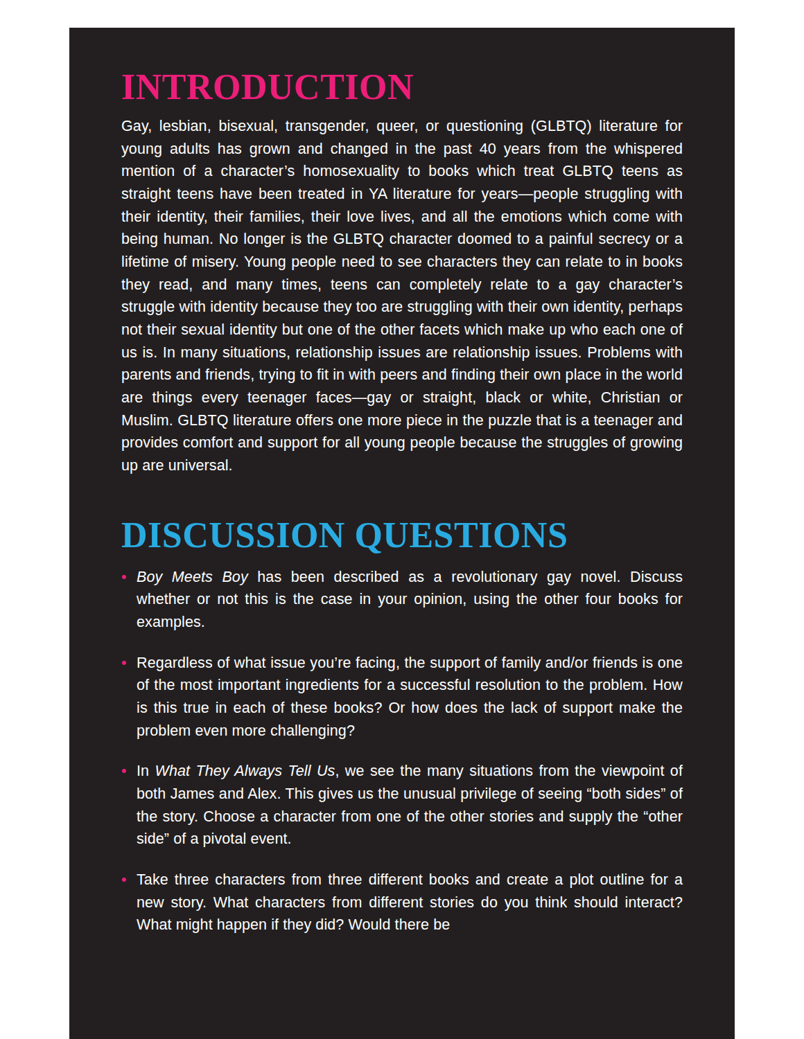INTRODUCTION
Gay, lesbian, bisexual, transgender, queer, or questioning (GLBTQ) literature for young adults has grown and changed in the past 40 years from the whispered mention of a character’s homosexuality to books which treat GLBTQ teens as straight teens have been treated in YA literature for years—people struggling with their identity, their families, their love lives, and all the emotions which come with being human. No longer is the GLBTQ character doomed to a painful secrecy or a lifetime of misery. Young people need to see characters they can relate to in books they read, and many times, teens can completely relate to a gay character’s struggle with identity because they too are struggling with their own identity, perhaps not their sexual identity but one of the other facets which make up who each one of us is. In many situations, relationship issues are relationship issues. Problems with parents and friends, trying to fit in with peers and finding their own place in the world are things every teenager faces—gay or straight, black or white, Christian or Muslim. GLBTQ literature offers one more piece in the puzzle that is a teenager and provides comfort and support for all young people because the struggles of growing up are universal.
DISCUSSION QUESTIONS
Boy Meets Boy has been described as a revolutionary gay novel. Discuss whether or not this is the case in your opinion, using the other four books for examples.
Regardless of what issue you’re facing, the support of family and/or friends is one of the most important ingredients for a successful resolution to the problem. How is this true in each of these books? Or how does the lack of support make the problem even more challenging?
In What They Always Tell Us, we see the many situations from the viewpoint of both James and Alex. This gives us the unusual privilege of seeing “both sides” of the story. Choose a character from one of the other stories and supply the “other side” of a pivotal event.
Take three characters from three different books and create a plot outline for a new story. What characters from different stories do you think should interact? What might happen if they did? Would there be